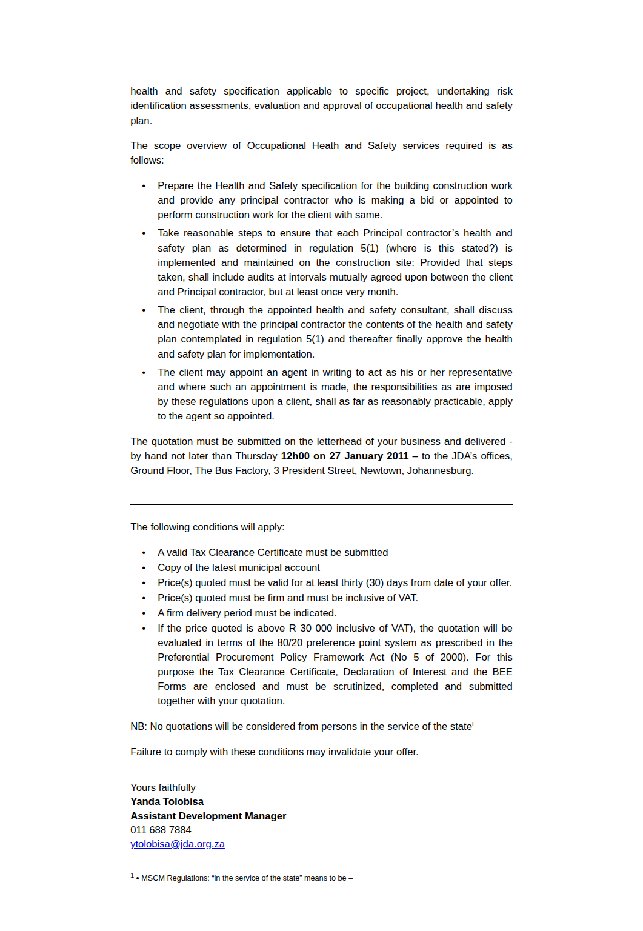health and safety specification applicable to specific project, undertaking risk identification assessments, evaluation and approval of occupational health and safety plan.
The scope overview of Occupational Heath and Safety services required is as follows:
Prepare the Health and Safety specification for the building construction work and provide any principal contractor who is making a bid or appointed to perform construction work for the client with same.
Take reasonable steps to ensure that each Principal contractor’s health and safety plan as determined in regulation 5(1) (where is this stated?) is implemented and maintained on the construction site: Provided that steps taken, shall include audits at intervals mutually agreed upon between the client and Principal contractor, but at least once very month.
The client, through the appointed health and safety consultant, shall discuss and negotiate with the principal contractor the contents of the health and safety plan contemplated in regulation 5(1) and thereafter finally approve the health and safety plan for implementation.
The client may appoint an agent in writing to act as his or her representative and where such an appointment is made, the responsibilities as are imposed by these regulations upon a client, shall as far as reasonably practicable, apply to the agent so appointed.
The quotation must be submitted on the letterhead of your business and delivered - by hand not later than Thursday 12h00 on 27 January 2011 – to the JDA’s offices, Ground Floor, The Bus Factory, 3 President Street, Newtown, Johannesburg.
The following conditions will apply:
A valid Tax Clearance Certificate must be submitted
Copy of the latest municipal account
Price(s) quoted must be valid for at least thirty (30) days from date of your offer.
Price(s) quoted must be firm and must be inclusive of VAT.
A firm delivery period must be indicated.
If the price quoted is above R 30 000 inclusive of VAT), the quotation will be evaluated in terms of the 80/20 preference point system as prescribed in the Preferential Procurement Policy Framework Act (No 5 of 2000). For this purpose the Tax Clearance Certificate, Declaration of Interest and the BEE Forms are enclosed and must be scrutinized, completed and submitted together with your quotation.
NB: No quotations will be considered from persons in the service of the statei
Failure to comply with these conditions may invalidate your offer.
Yours faithfully
Yanda Tolobisa
Assistant Development Manager
011 688 7884
ytolobisa@jda.org.za
1 • MSCM Regulations: “in the service of the state” means to be –